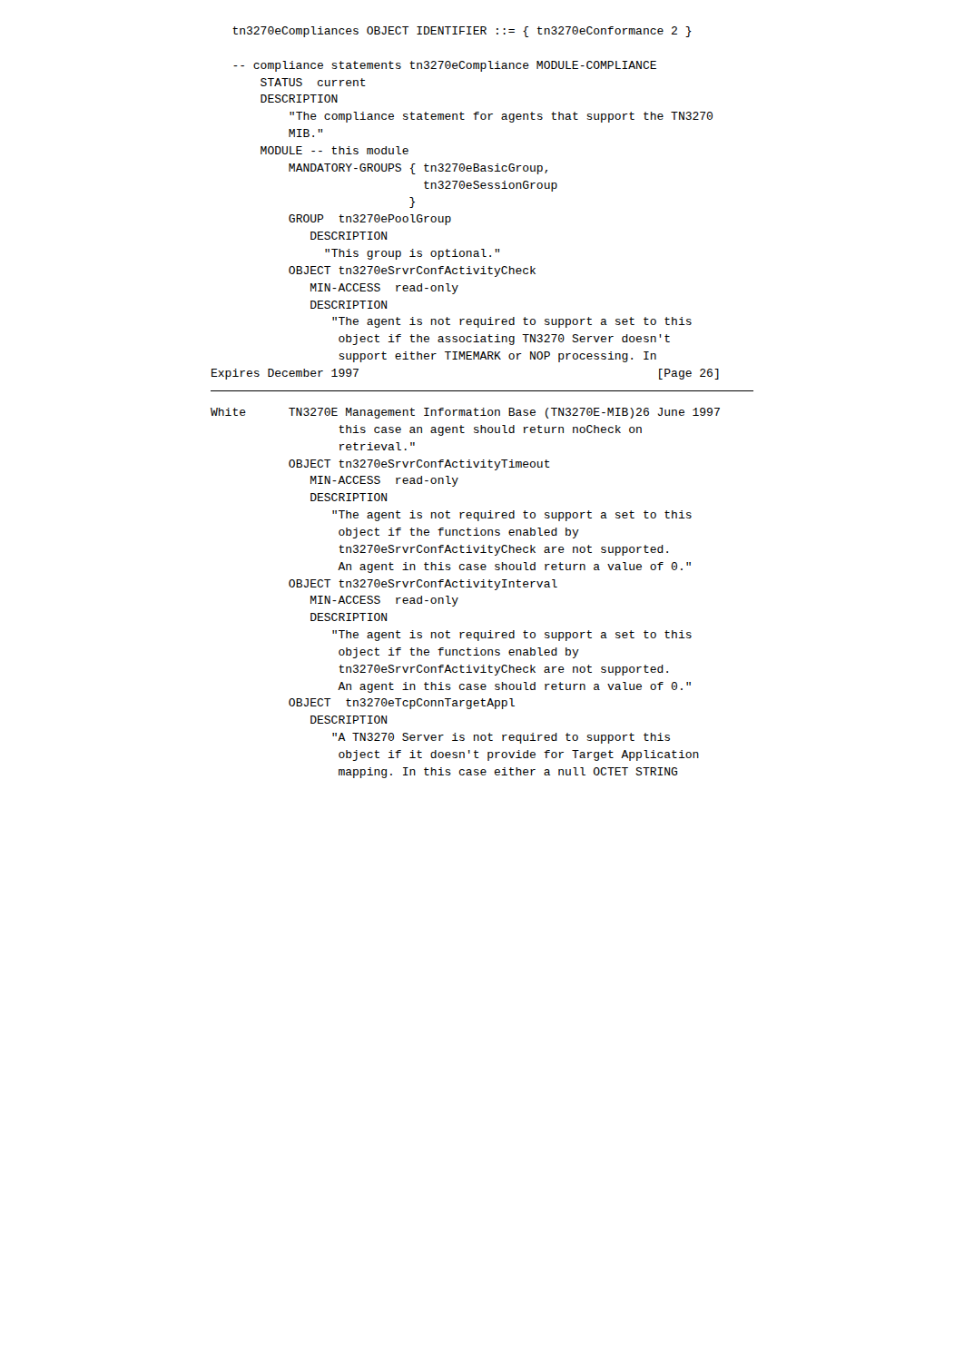tn3270eCompliances OBJECT IDENTIFIER ::= { tn3270eConformance 2 }

   -- compliance statements tn3270eCompliance MODULE-COMPLIANCE
       STATUS  current
       DESCRIPTION
           "The compliance statement for agents that support the TN3270
           MIB."
       MODULE -- this module
           MANDATORY-GROUPS { tn3270eBasicGroup,
                              tn3270eSessionGroup
                            }
           GROUP  tn3270ePoolGroup
              DESCRIPTION
                "This group is optional."
           OBJECT tn3270eSrvrConfActivityCheck
              MIN-ACCESS  read-only
              DESCRIPTION
                 "The agent is not required to support a set to this
                  object if the associating TN3270 Server doesn't
                  support either TIMEMARK or NOP processing. In
Expires December 1997                                          [Page 26]
White      TN3270E Management Information Base (TN3270E-MIB)26 June 1997
                  this case an agent should return noCheck on
                  retrieval."
           OBJECT tn3270eSrvrConfActivityTimeout
              MIN-ACCESS  read-only
              DESCRIPTION
                 "The agent is not required to support a set to this
                  object if the functions enabled by
                  tn3270eSrvrConfActivityCheck are not supported.
                  An agent in this case should return a value of 0."
           OBJECT tn3270eSrvrConfActivityInterval
              MIN-ACCESS  read-only
              DESCRIPTION
                 "The agent is not required to support a set to this
                  object if the functions enabled by
                  tn3270eSrvrConfActivityCheck are not supported.
                  An agent in this case should return a value of 0."
           OBJECT  tn3270eTcpConnTargetAppl
              DESCRIPTION
                 "A TN3270 Server is not required to support this
                  object if it doesn't provide for Target Application
                  mapping. In this case either a null OCTET STRING